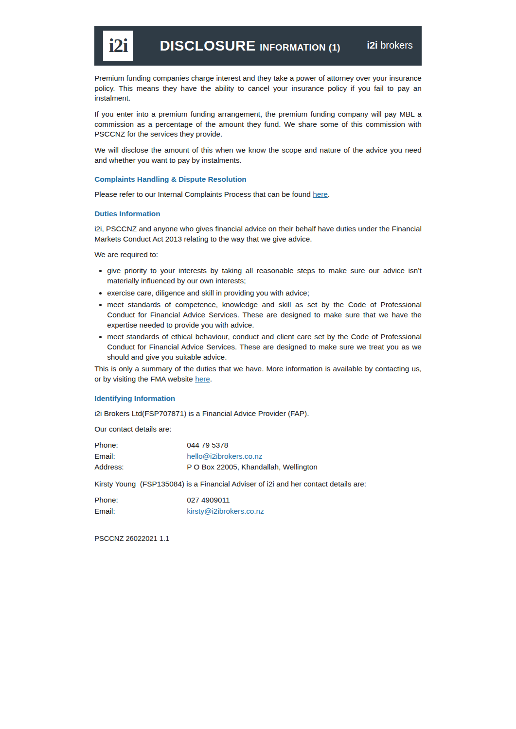i2i
DISCLOSURE INFORMATION (1)
i2i brokers
Premium funding companies charge interest and they take a power of attorney over your insurance policy. This means they have the ability to cancel your insurance policy if you fail to pay an instalment.
If you enter into a premium funding arrangement, the premium funding company will pay MBL a commission as a percentage of the amount they fund. We share some of this commission with PSCCNZ for the services they provide.
We will disclose the amount of this when we know the scope and nature of the advice you need and whether you want to pay by instalments.
Complaints Handling & Dispute Resolution
Please refer to our Internal Complaints Process that can be found here.
Duties Information
i2i, PSCCNZ and anyone who gives financial advice on their behalf have duties under the Financial Markets Conduct Act 2013 relating to the way that we give advice.
We are required to:
give priority to your interests by taking all reasonable steps to make sure our advice isn’t materially influenced by our own interests;
exercise care, diligence and skill in providing you with advice;
meet standards of competence, knowledge and skill as set by the Code of Professional Conduct for Financial Advice Services. These are designed to make sure that we have the expertise needed to provide you with advice.
meet standards of ethical behaviour, conduct and client care set by the Code of Professional Conduct for Financial Advice Services. These are designed to make sure we treat you as we should and give you suitable advice.
This is only a summary of the duties that we have. More information is available by contacting us, or by visiting the FMA website here.
Identifying Information
i2i Brokers Ltd(FSP707871) is a Financial Advice Provider (FAP).
Our contact details are:
| Phone: | 044 79 5378 |
| Email: | hello@i2ibrokers.co.nz |
| Address: | P O Box 22005, Khandallah, Wellington |
Kirsty Young (FSP135084) is a Financial Adviser of i2i and her contact details are:
| Phone: | 027 4909011 |
| Email: | kirsty@i2ibrokers.co.nz |
PSCCNZ 26022021 1.1